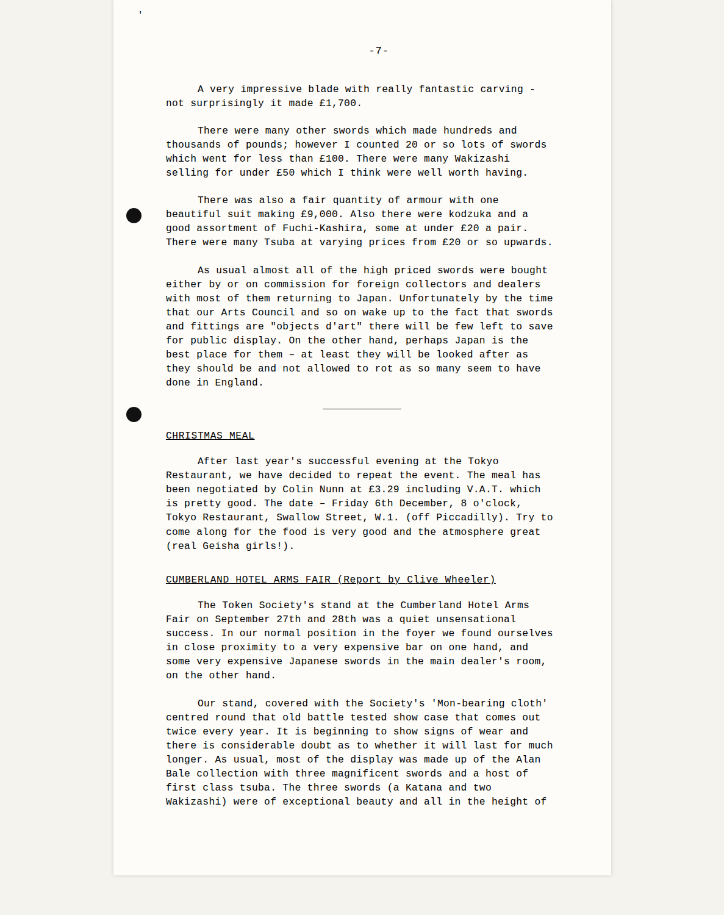'
-7-
A very impressive blade with really fantastic carving - not surprisingly it made £1,700.
There were many other swords which made hundreds and thousands of pounds; however I counted 20 or so lots of swords which went for less than £100. There were many Wakizashi selling for under £50 which I think were well worth having.
There was also a fair quantity of armour with one beautiful suit making £9,000. Also there were kodzuka and a good assortment of Fuchi-Kashira, some at under £20 a pair. There were many Tsuba at varying prices from £20 or so upwards.
As usual almost all of the high priced swords were bought either by or on commission for foreign collectors and dealers with most of them returning to Japan. Unfortunately by the time that our Arts Council and so on wake up to the fact that swords and fittings are "objects d'art" there will be few left to save for public display. On the other hand, perhaps Japan is the best place for them – at least they will be looked after as they should be and not allowed to rot as so many seem to have done in England.
CHRISTMAS MEAL
After last year's successful evening at the Tokyo Restaurant, we have decided to repeat the event. The meal has been negotiated by Colin Nunn at £3.29 including V.A.T. which is pretty good. The date – Friday 6th December, 8 o'clock, Tokyo Restaurant, Swallow Street, W.1. (off Piccadilly). Try to come along for the food is very good and the atmosphere great (real Geisha girls!).
CUMBERLAND HOTEL ARMS FAIR (Report by Clive Wheeler)
The Token Society's stand at the Cumberland Hotel Arms Fair on September 27th and 28th was a quiet unsensational success. In our normal position in the foyer we found ourselves in close proximity to a very expensive bar on one hand, and some very expensive Japanese swords in the main dealer's room, on the other hand.
Our stand, covered with the Society's 'Mon-bearing cloth' centred round that old battle tested show case that comes out twice every year. It is beginning to show signs of wear and there is considerable doubt as to whether it will last for much longer. As usual, most of the display was made up of the Alan Bale collection with three magnificent swords and a host of first class tsuba. The three swords (a Katana and two Wakizashi) were of exceptional beauty and all in the height of